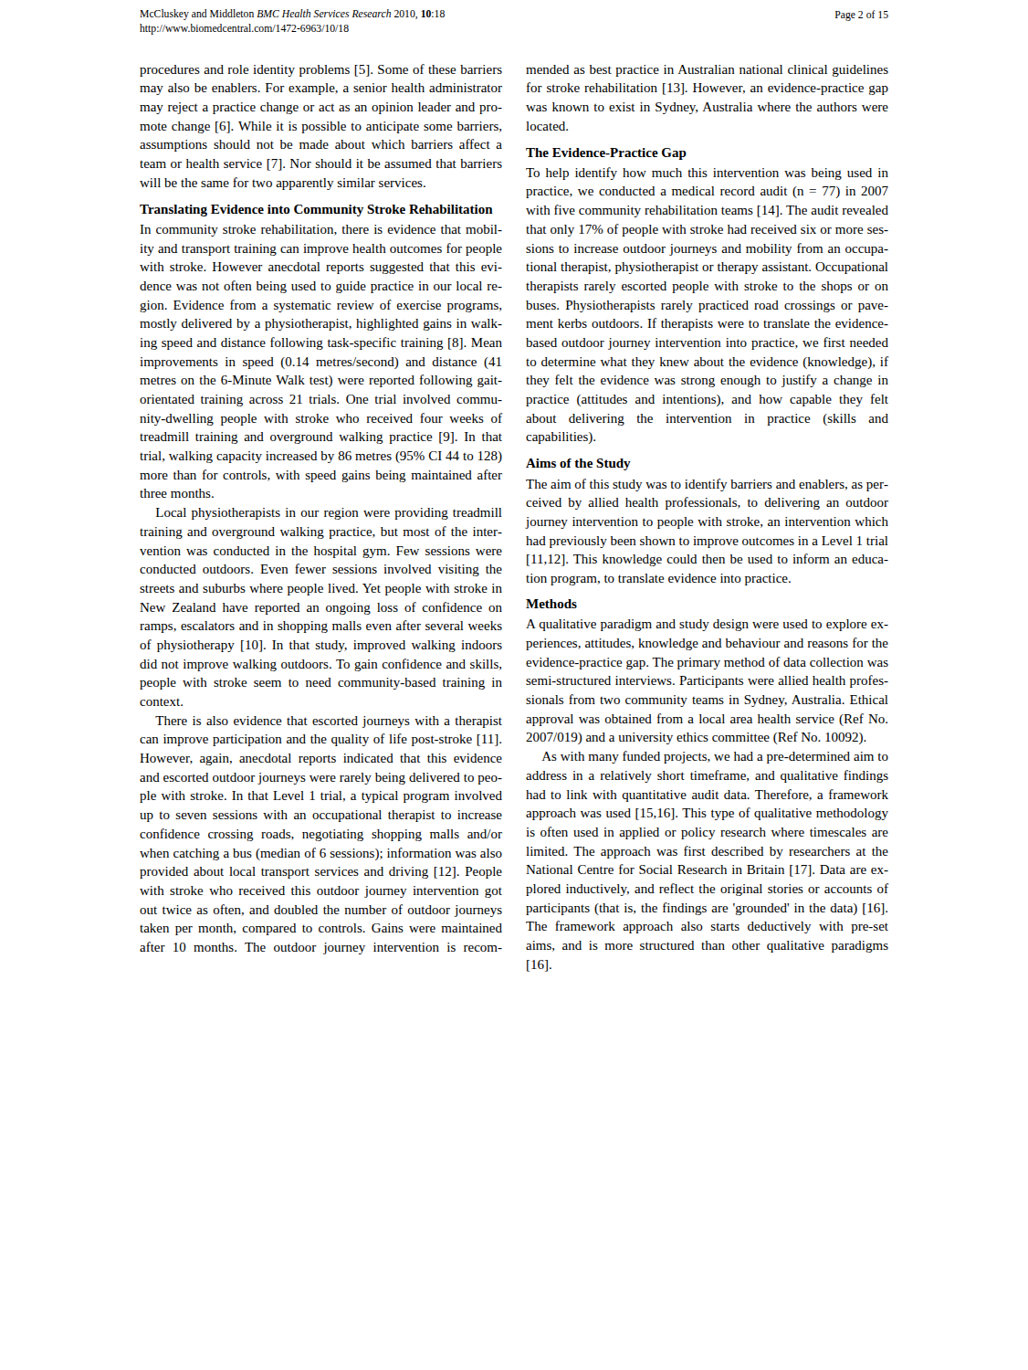McCluskey and Middleton BMC Health Services Research 2010, 10:18
http://www.biomedcentral.com/1472-6963/10/18
Page 2 of 15
procedures and role identity problems [5]. Some of these barriers may also be enablers. For example, a senior health administrator may reject a practice change or act as an opinion leader and promote change [6]. While it is possible to anticipate some barriers, assumptions should not be made about which barriers affect a team or health service [7]. Nor should it be assumed that barriers will be the same for two apparently similar services.
Translating Evidence into Community Stroke Rehabilitation
In community stroke rehabilitation, there is evidence that mobility and transport training can improve health outcomes for people with stroke. However anecdotal reports suggested that this evidence was not often being used to guide practice in our local region. Evidence from a systematic review of exercise programs, mostly delivered by a physiotherapist, highlighted gains in walking speed and distance following task-specific training [8]. Mean improvements in speed (0.14 metres/second) and distance (41 metres on the 6-Minute Walk test) were reported following gait-orientated training across 21 trials. One trial involved community-dwelling people with stroke who received four weeks of treadmill training and overground walking practice [9]. In that trial, walking capacity increased by 86 metres (95% CI 44 to 128) more than for controls, with speed gains being maintained after three months.
Local physiotherapists in our region were providing treadmill training and overground walking practice, but most of the intervention was conducted in the hospital gym. Few sessions were conducted outdoors. Even fewer sessions involved visiting the streets and suburbs where people lived. Yet people with stroke in New Zealand have reported an ongoing loss of confidence on ramps, escalators and in shopping malls even after several weeks of physiotherapy [10]. In that study, improved walking indoors did not improve walking outdoors. To gain confidence and skills, people with stroke seem to need community-based training in context.
There is also evidence that escorted journeys with a therapist can improve participation and the quality of life post-stroke [11]. However, again, anecdotal reports indicated that this evidence and escorted outdoor journeys were rarely being delivered to people with stroke. In that Level 1 trial, a typical program involved up to seven sessions with an occupational therapist to increase confidence crossing roads, negotiating shopping malls and/or when catching a bus (median of 6 sessions); information was also provided about local transport services and driving [12]. People with stroke who received this outdoor journey intervention got out twice as often, and doubled the number of outdoor journeys taken per month, compared to controls. Gains were maintained after 10 months. The outdoor journey intervention is recommended as best practice in Australian national clinical guidelines for stroke rehabilitation [13]. However, an evidence-practice gap was known to exist in Sydney, Australia where the authors were located.
The Evidence-Practice Gap
To help identify how much this intervention was being used in practice, we conducted a medical record audit (n = 77) in 2007 with five community rehabilitation teams [14]. The audit revealed that only 17% of people with stroke had received six or more sessions to increase outdoor journeys and mobility from an occupational therapist, physiotherapist or therapy assistant. Occupational therapists rarely escorted people with stroke to the shops or on buses. Physiotherapists rarely practiced road crossings or pavement kerbs outdoors. If therapists were to translate the evidence-based outdoor journey intervention into practice, we first needed to determine what they knew about the evidence (knowledge), if they felt the evidence was strong enough to justify a change in practice (attitudes and intentions), and how capable they felt about delivering the intervention in practice (skills and capabilities).
Aims of the Study
The aim of this study was to identify barriers and enablers, as perceived by allied health professionals, to delivering an outdoor journey intervention to people with stroke, an intervention which had previously been shown to improve outcomes in a Level 1 trial [11,12]. This knowledge could then be used to inform an education program, to translate evidence into practice.
Methods
A qualitative paradigm and study design were used to explore experiences, attitudes, knowledge and behaviour and reasons for the evidence-practice gap. The primary method of data collection was semi-structured interviews. Participants were allied health professionals from two community teams in Sydney, Australia. Ethical approval was obtained from a local area health service (Ref No. 2007/019) and a university ethics committee (Ref No. 10092).
As with many funded projects, we had a pre-determined aim to address in a relatively short timeframe, and qualitative findings had to link with quantitative audit data. Therefore, a framework approach was used [15,16]. This type of qualitative methodology is often used in applied or policy research where timescales are limited. The approach was first described by researchers at the National Centre for Social Research in Britain [17]. Data are explored inductively, and reflect the original stories or accounts of participants (that is, the findings are 'grounded' in the data) [16]. The framework approach also starts deductively with pre-set aims, and is more structured than other qualitative paradigms [16].